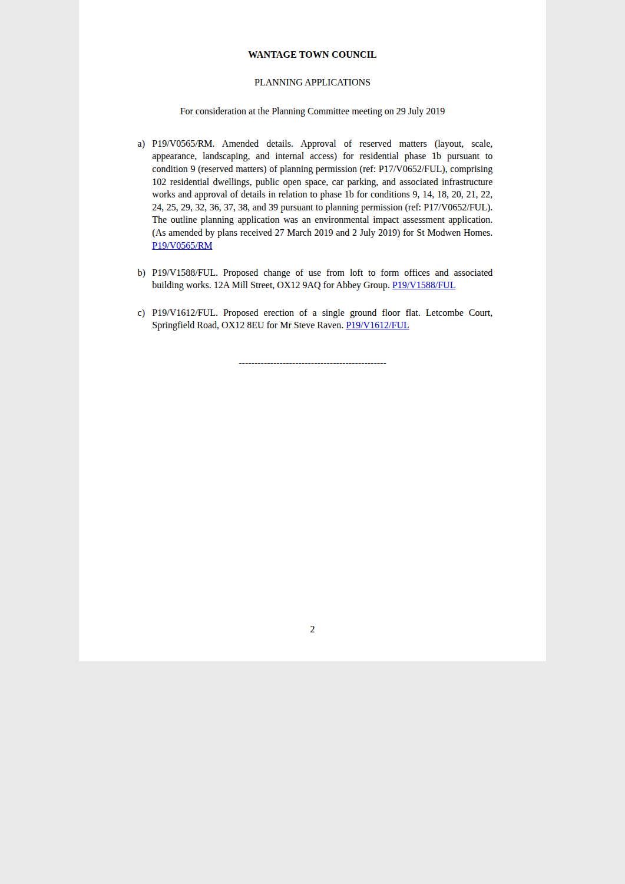WANTAGE TOWN COUNCIL
PLANNING APPLICATIONS
For consideration at the Planning Committee meeting on 29 July 2019
a) P19/V0565/RM. Amended details. Approval of reserved matters (layout, scale, appearance, landscaping, and internal access) for residential phase 1b pursuant to condition 9 (reserved matters) of planning permission (ref: P17/V0652/FUL), comprising 102 residential dwellings, public open space, car parking, and associated infrastructure works and approval of details in relation to phase 1b for conditions 9, 14, 18, 20, 21, 22, 24, 25, 29, 32, 36, 37, 38, and 39 pursuant to planning permission (ref: P17/V0652/FUL). The outline planning application was an environmental impact assessment application. (As amended by plans received 27 March 2019 and 2 July 2019) for St Modwen Homes. P19/V0565/RM
b) P19/V1588/FUL. Proposed change of use from loft to form offices and associated building works. 12A Mill Street, OX12 9AQ for Abbey Group. P19/V1588/FUL
c) P19/V1612/FUL. Proposed erection of a single ground floor flat. Letcombe Court, Springfield Road, OX12 8EU for Mr Steve Raven. P19/V1612/FUL
-----------------------------------------------
2